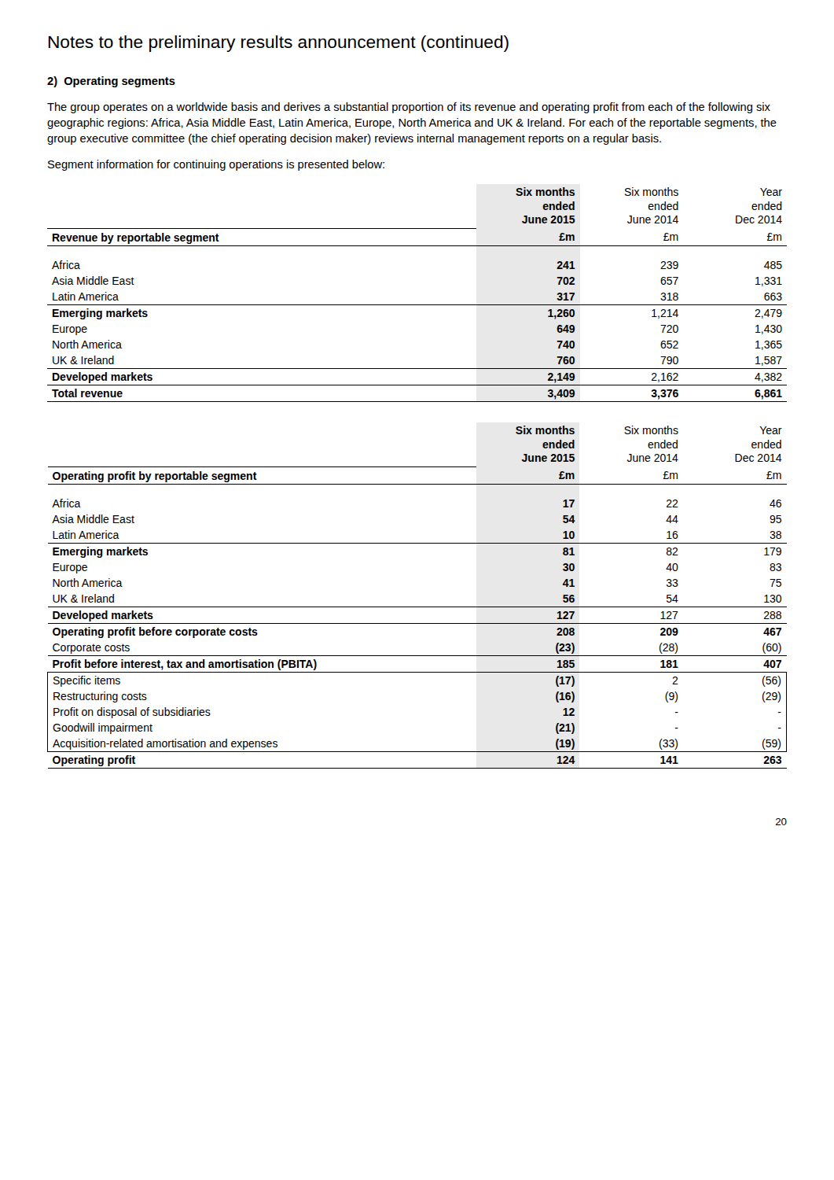Notes to the preliminary results announcement (continued)
2) Operating segments
The group operates on a worldwide basis and derives a substantial proportion of its revenue and operating profit from each of the following six geographic regions: Africa, Asia Middle East, Latin America, Europe, North America and UK & Ireland. For each of the reportable segments, the group executive committee (the chief operating decision maker) reviews internal management reports on a regular basis.
Segment information for continuing operations is presented below:
| | Six months ended June 2015 | Six months ended June 2014 | Year ended Dec 2014 |
| Revenue by reportable segment | £m | £m | £m |
| Africa | 241 | 239 | 485 |
| Asia Middle East | 702 | 657 | 1,331 |
| Latin America | 317 | 318 | 663 |
| Emerging markets | 1,260 | 1,214 | 2,479 |
| Europe | 649 | 720 | 1,430 |
| North America | 740 | 652 | 1,365 |
| UK & Ireland | 760 | 790 | 1,587 |
| Developed markets | 2,149 | 2,162 | 4,382 |
| Total revenue | 3,409 | 3,376 | 6,861 |
| | Six months ended June 2015 | Six months ended June 2014 | Year ended Dec 2014 |
| Operating profit by reportable segment | £m | £m | £m |
| Africa | 17 | 22 | 46 |
| Asia Middle East | 54 | 44 | 95 |
| Latin America | 10 | 16 | 38 |
| Emerging markets | 81 | 82 | 179 |
| Europe | 30 | 40 | 83 |
| North America | 41 | 33 | 75 |
| UK & Ireland | 56 | 54 | 130 |
| Developed markets | 127 | 127 | 288 |
| Operating profit before corporate costs | 208 | 209 | 467 |
| Corporate costs | (23) | (28) | (60) |
| Profit before interest, tax and amortisation (PBITA) | 185 | 181 | 407 |
| Specific items | (17) | 2 | (56) |
| Restructuring costs | (16) | (9) | (29) |
| Profit on disposal of subsidiaries | 12 | - | - |
| Goodwill impairment | (21) | - | - |
| Acquisition-related amortisation and expenses | (19) | (33) | (59) |
| Operating profit | 124 | 141 | 263 |
20